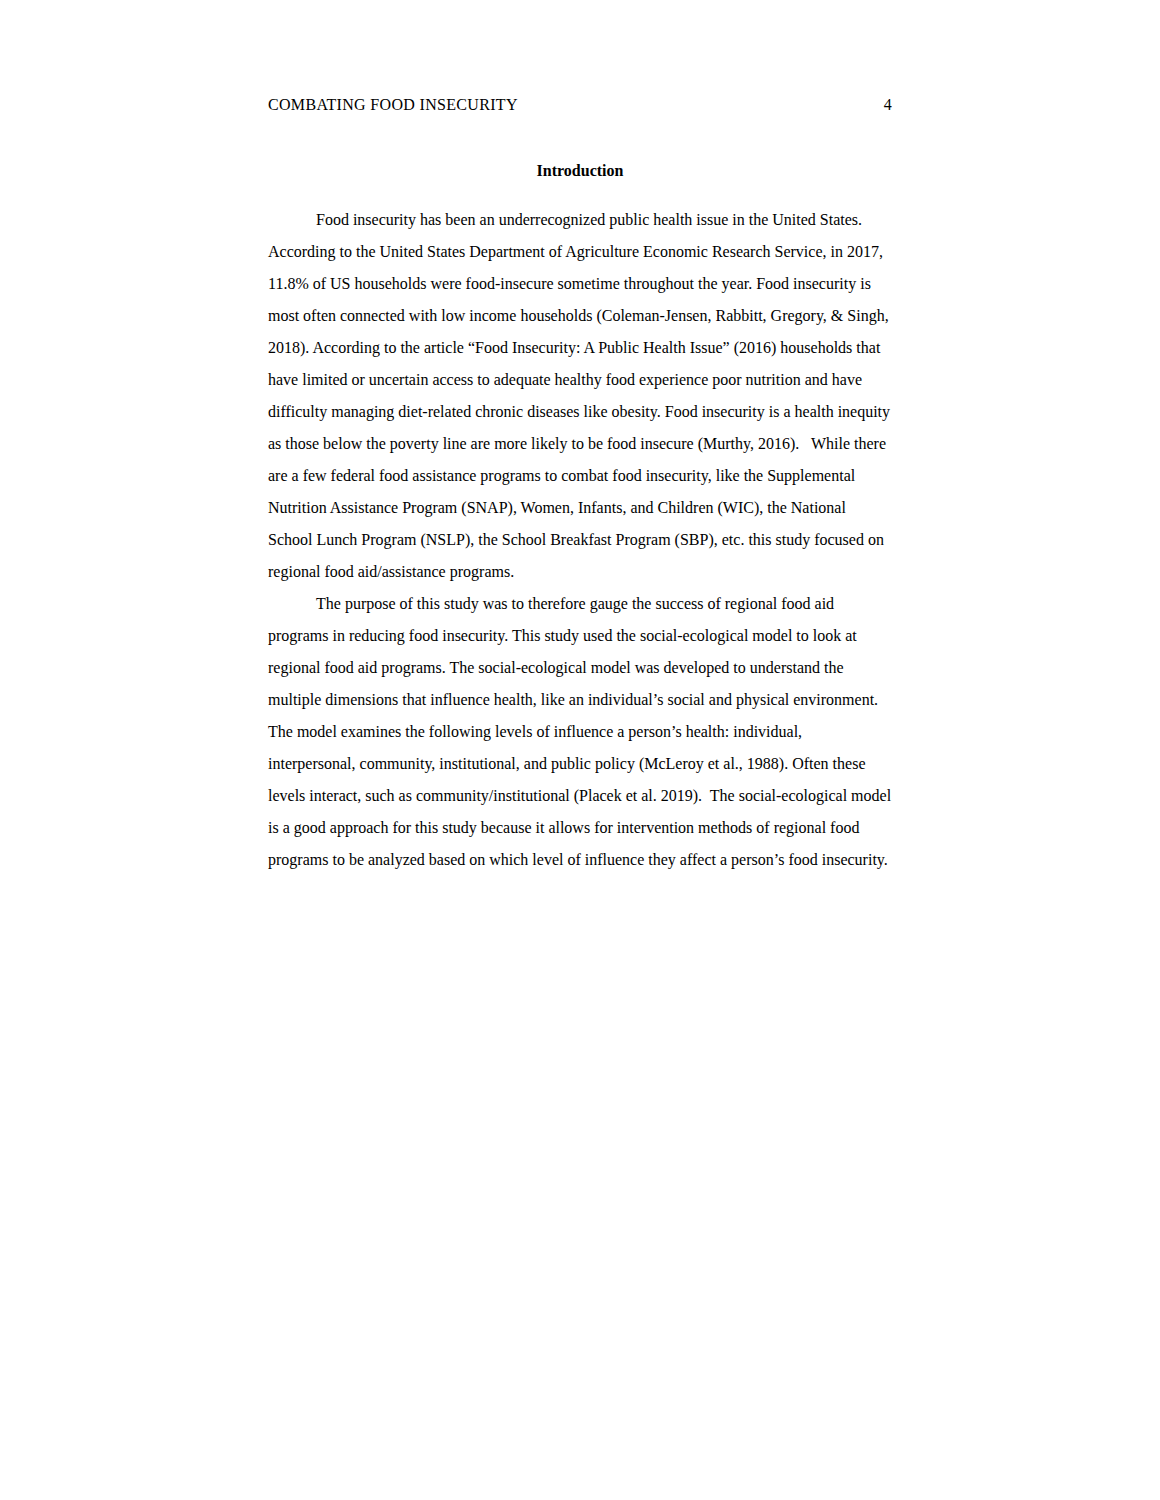Combating Food Insecurity 4
Introduction
Food insecurity has been an underrecognized public health issue in the United States. According to the United States Department of Agriculture Economic Research Service, in 2017, 11.8% of US households were food-insecure sometime throughout the year. Food insecurity is most often connected with low income households (Coleman-Jensen, Rabbitt, Gregory, & Singh, 2018). According to the article “Food Insecurity: A Public Health Issue” (2016) households that have limited or uncertain access to adequate healthy food experience poor nutrition and have difficulty managing diet-related chronic diseases like obesity. Food insecurity is a health inequity as those below the poverty line are more likely to be food insecure (Murthy, 2016). While there are a few federal food assistance programs to combat food insecurity, like the Supplemental Nutrition Assistance Program (SNAP), Women, Infants, and Children (WIC), the National School Lunch Program (NSLP), the School Breakfast Program (SBP), etc. this study focused on regional food aid/assistance programs.
The purpose of this study was to therefore gauge the success of regional food aid programs in reducing food insecurity. This study used the social-ecological model to look at regional food aid programs. The social-ecological model was developed to understand the multiple dimensions that influence health, like an individual’s social and physical environment. The model examines the following levels of influence a person’s health: individual, interpersonal, community, institutional, and public policy (McLeroy et al., 1988). Often these levels interact, such as community/institutional (Placek et al. 2019). The social-ecological model is a good approach for this study because it allows for intervention methods of regional food programs to be analyzed based on which level of influence they affect a person’s food insecurity.